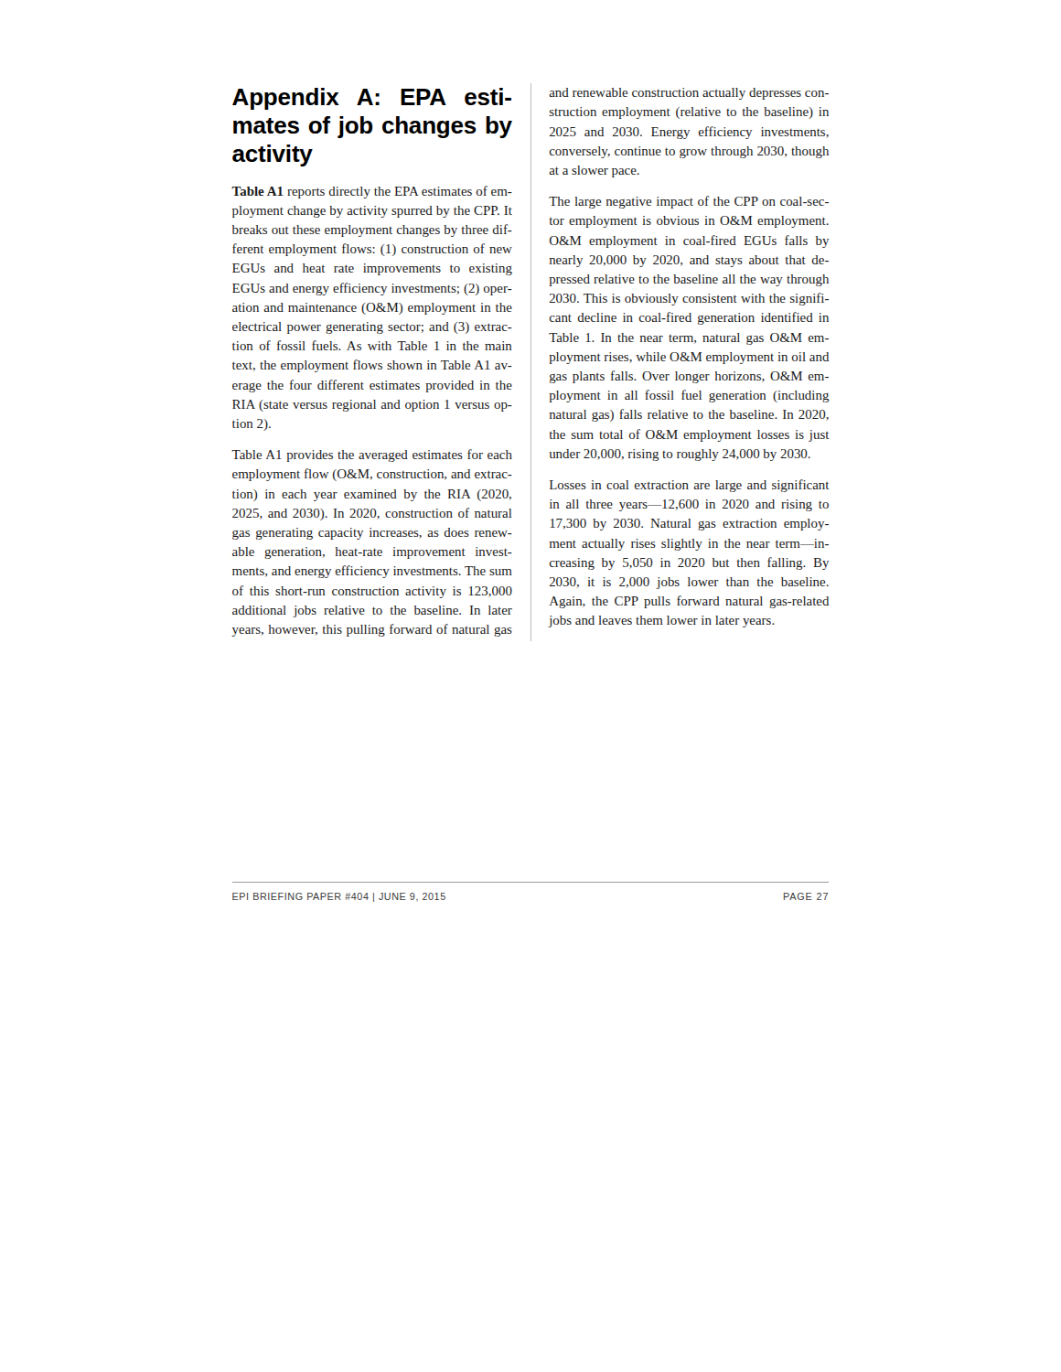Appendix A: EPA estimates of job changes by activity
Table A1 reports directly the EPA estimates of employment change by activity spurred by the CPP. It breaks out these employment changes by three different employment flows: (1) construction of new EGUs and heat rate improvements to existing EGUs and energy efficiency investments; (2) operation and maintenance (O&M) employment in the electrical power generating sector; and (3) extraction of fossil fuels. As with Table 1 in the main text, the employment flows shown in Table A1 average the four different estimates provided in the RIA (state versus regional and option 1 versus option 2).
Table A1 provides the averaged estimates for each employment flow (O&M, construction, and extraction) in each year examined by the RIA (2020, 2025, and 2030). In 2020, construction of natural gas generating capacity increases, as does renewable generation, heat-rate improvement investments, and energy efficiency investments. The sum of this short-run construction activity is 123,000 additional jobs relative to the baseline. In later years, however, this pulling forward of natural gas and renewable construction actually depresses construction employment (relative to the baseline) in 2025 and 2030. Energy efficiency investments, conversely, continue to grow through 2030, though at a slower pace.
The large negative impact of the CPP on coal-sector employment is obvious in O&M employment. O&M employment in coal-fired EGUs falls by nearly 20,000 by 2020, and stays about that depressed relative to the baseline all the way through 2030. This is obviously consistent with the significant decline in coal-fired generation identified in Table 1. In the near term, natural gas O&M employment rises, while O&M employment in oil and gas plants falls. Over longer horizons, O&M employment in all fossil fuel generation (including natural gas) falls relative to the baseline. In 2020, the sum total of O&M employment losses is just under 20,000, rising to roughly 24,000 by 2030.
Losses in coal extraction are large and significant in all three years—12,600 in 2020 and rising to 17,300 by 2030. Natural gas extraction employment actually rises slightly in the near term—increasing by 5,050 in 2020 but then falling. By 2030, it is 2,000 jobs lower than the baseline. Again, the CPP pulls forward natural gas-related jobs and leaves them lower in later years.
EPI Briefing Paper #404 | June 9, 2015
Page 27